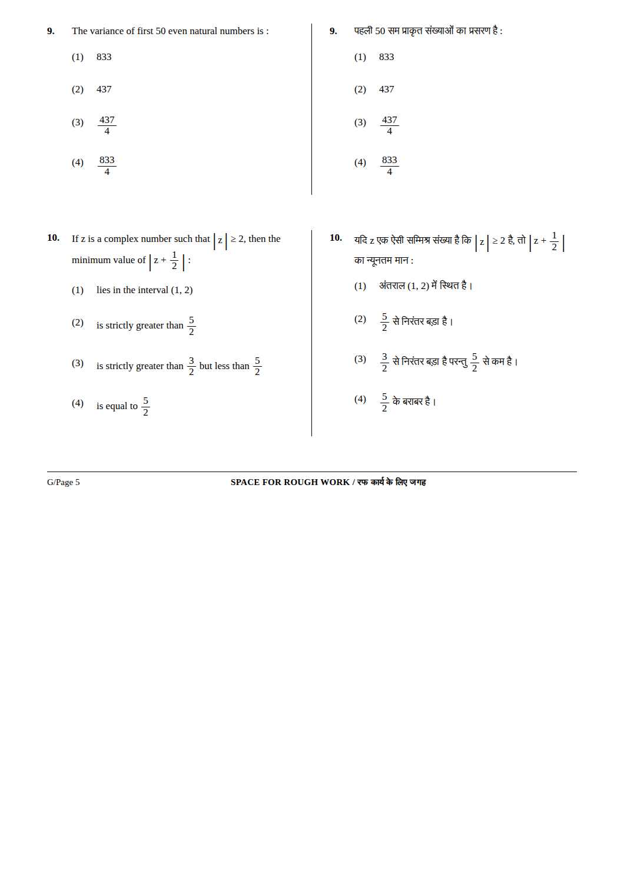9.
The variance of first 50 even natural numbers is :
(1) 833
(2) 437
(3) 4374
(4) 8334
9.
पहली 50 सम प्राकृत संख्याओं का प्रसरण है :
(1) 833
(2) 437
(3) 4374
(4) 8334
10.
If z is a complex number such that |z| ≥ 2, then the minimum value of |z + 12| :
(1) lies in the interval (1, 2)
(2) is strictly greater than 52
(3) is strictly greater than 32 but less than 52
(4) is equal to 52
10.
यदि z एक ऐसी सम्मिश्र संख्या है कि |z| ≥ 2 है, तो |z + 12| का न्यूनतम मान :
(1) अंतराल (1, 2) में स्थित है।
(2) 52 से निरंतर बड़ा है।
(3) 32 से निरंतर बड़ा है परन्तु 52 से कम है।
(4) 52 के बराबर है।
G/Page 5
SPACE FOR ROUGH WORK / रफ कार्य के लिए जगह